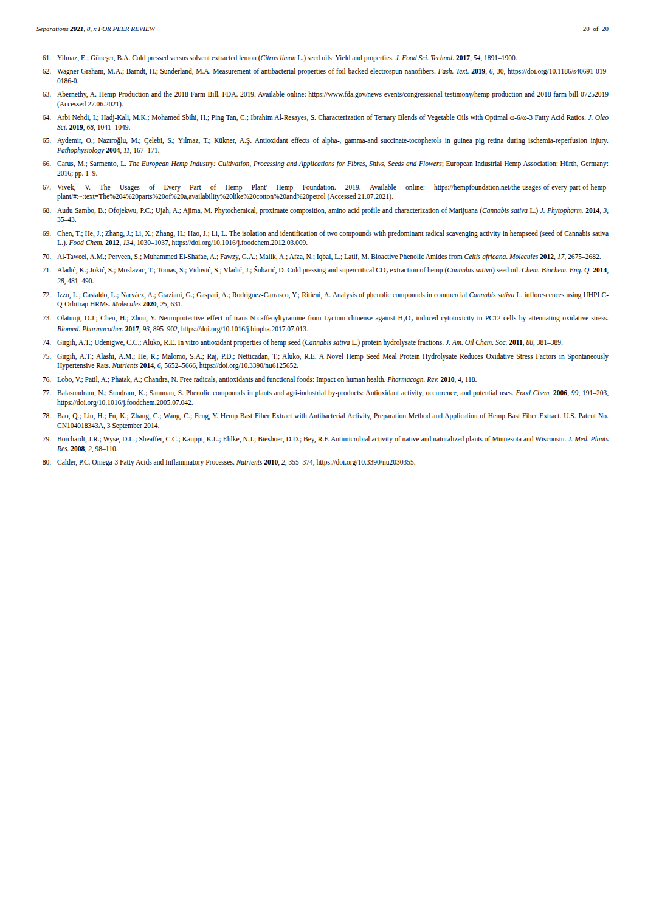Separations 2021, 8, x FOR PEER REVIEW
20 of 20
61. Yilmaz, E.; Güneşer, B.A. Cold pressed versus solvent extracted lemon (Citrus limon L.) seed oils: Yield and properties. J. Food Sci. Technol. 2017, 54, 1891–1900.
62. Wagner-Graham, M.A.; Barndt, H.; Sunderland, M.A. Measurement of antibacterial properties of foil-backed electrospun nanofibers. Fash. Text. 2019, 6, 30, https://doi.org/10.1186/s40691-019-0186-0.
63. Abernethy, A. Hemp Production and the 2018 Farm Bill. FDA. 2019. Available online: https://www.fda.gov/news-events/congressional-testimony/hemp-production-and-2018-farm-bill-07252019 (Accessed 27.06.2021).
64. Arbi Nehdi, I.; Hadj-Kali, M.K.; Mohamed Sbihi, H.; Ping Tan, C.; Ibrahim Al-Resayes, S. Characterization of Ternary Blends of Vegetable Oils with Optimal ω-6/ω-3 Fatty Acid Ratios. J. Oleo Sci. 2019, 68, 1041–1049.
65. Aydemir, O.; Nazıroğlu, M.; Çelebi, S.; Yılmaz, T.; Kükner, A.Ş. Antioxidant effects of alpha-, gamma-and succinate-tocopherols in guinea pig retina during ischemia-reperfusion injury. Pathophysiology 2004, 11, 167–171.
66. Carus, M.; Sarmento, L. The European Hemp Industry: Cultivation, Processing and Applications for Fibres, Shivs, Seeds and Flowers; European Industrial Hemp Association: Hürth, Germany: 2016; pp. 1–9.
67. Vivek, V. The Usages of Every Part of Hemp Plant' Hemp Foundation. 2019. Available online: https://hempfoundation.net/the-usages-of-every-part-of-hemp-plant/#:~:text=The%204%20parts%20of%20a,availability%20like%20cotton%20and%20petrol (Accessed 21.07.2021).
68. Audu Sambo, B.; Ofojekwu, P.C.; Ujah, A.; Ajima, M. Phytochemical, proximate composition, amino acid profile and characterization of Marijuana (Cannabis sativa L.) J. Phytopharm. 2014, 3, 35–43.
69. Chen, T.; He, J.; Zhang, J.; Li, X.; Zhang, H.; Hao, J.; Li, L. The isolation and identification of two compounds with predominant radical scavenging activity in hempseed (seed of Cannabis sativa L.). Food Chem. 2012, 134, 1030–1037, https://doi.org/10.1016/j.foodchem.2012.03.009.
70. Al-Taweel, A.M.; Perveen, S.; Muhammed El-Shafae, A.; Fawzy, G.A.; Malik, A.; Afza, N.; Iqbal, L.; Latif, M. Bioactive Phenolic Amides from Celtis africana. Molecules 2012, 17, 2675–2682.
71. Aladić, K.; Jokić, S.; Moslavac, T.; Tomas, S.; Vidović, S.; Vladić, J.; Šubarić, D. Cold pressing and supercritical CO2 extraction of hemp (Cannabis sativa) seed oil. Chem. Biochem. Eng. Q. 2014, 28, 481–490.
72. Izzo, L.; Castaldo, L.; Narváez, A.; Graziani, G.; Gaspari, A.; Rodríguez-Carrasco, Y.; Ritieni, A. Analysis of phenolic compounds in commercial Cannabis sativa L. inflorescences using UHPLC-Q-Orbitrap HRMs. Molecules 2020, 25, 631.
73. Olatunji, O.J.; Chen, H.; Zhou, Y. Neuroprotective effect of trans-N-caffeoyltyramine from Lycium chinense against H2 O2 induced cytotoxicity in PC12 cells by attenuating oxidative stress. Biomed. Pharmacother. 2017, 93, 895–902, https://doi.org/10.1016/j.biopha.2017.07.013.
74. Girgih, A.T.; Udenigwe, C.C.; Aluko, R.E. In vitro antioxidant properties of hemp seed (Cannabis sativa L.) protein hydrolysate fractions. J. Am. Oil Chem. Soc. 2011, 88, 381–389.
75. Girgih, A.T.; Alashi, A.M.; He, R.; Malomo, S.A.; Raj, P.D.; Netticadan, T.; Aluko, R.E. A Novel Hemp Seed Meal Protein Hydrolysate Reduces Oxidative Stress Factors in Spontaneously Hypertensive Rats. Nutrients 2014, 6, 5652–5666, https://doi.org/10.3390/nu6125652.
76. Lobo, V.; Patil, A.; Phatak, A.; Chandra, N. Free radicals, antioxidants and functional foods: Impact on human health. Pharmacogn. Rev. 2010, 4, 118.
77. Balasundram, N.; Sundram, K.; Samman, S. Phenolic compounds in plants and agri-industrial by-products: Antioxidant activity, occurrence, and potential uses. Food Chem. 2006, 99, 191–203, https://doi.org/10.1016/j.foodchem.2005.07.042.
78. Bao, Q.; Liu, H.; Fu, K.; Zhang, C.; Wang, C.; Feng, Y. Hemp Bast Fiber Extract with Antibacterial Activity, Preparation Method and Application of Hemp Bast Fiber Extract. U.S. Patent No. CN104018343A, 3 September 2014.
79. Borchardt, J.R.; Wyse, D.L.; Sheaffer, C.C.; Kauppi, K.L.; Ehlke, N.J.; Biesboer, D.D.; Bey, R.F. Antimicrobial activity of native and naturalized plants of Minnesota and Wisconsin. J. Med. Plants Res. 2008, 2, 98–110.
80. Calder, P.C. Omega-3 Fatty Acids and Inflammatory Processes. Nutrients 2010, 2, 355–374, https://doi.org/10.3390/nu2030355.